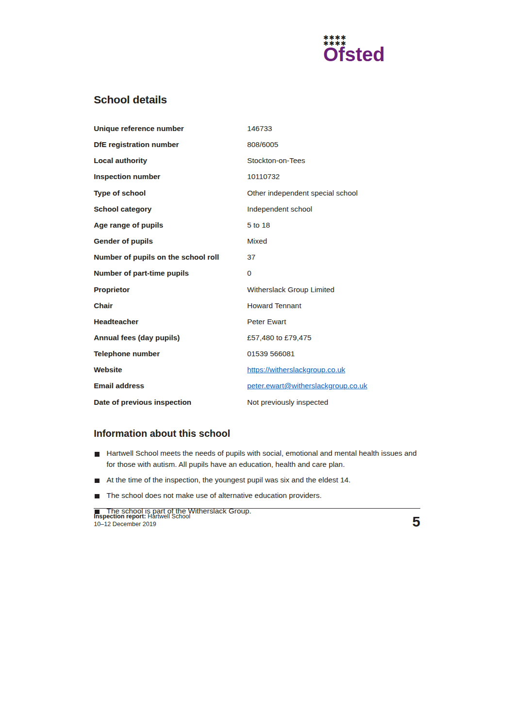✱✱✱✱ ✱✱✱✱ Ofsted
School details
| Unique reference number | 146733 |
| DfE registration number | 808/6005 |
| Local authority | Stockton-on-Tees |
| Inspection number | 10110732 |
| Type of school | Other independent special school |
| School category | Independent school |
| Age range of pupils | 5 to 18 |
| Gender of pupils | Mixed |
| Number of pupils on the school roll | 37 |
| Number of part-time pupils | 0 |
| Proprietor | Witherslack Group Limited |
| Chair | Howard Tennant |
| Headteacher | Peter Ewart |
| Annual fees (day pupils) | £57,480 to £79,475 |
| Telephone number | 01539 566081 |
| Website | https://witherslackgroup.co.uk |
| Email address | peter.ewart@witherslackgroup.co.uk |
| Date of previous inspection | Not previously inspected |
Information about this school
Hartwell School meets the needs of pupils with social, emotional and mental health issues and for those with autism. All pupils have an education, health and care plan.
At the time of the inspection, the youngest pupil was six and the eldest 14.
The school does not make use of alternative education providers.
The school is part of the Witherslack Group.
Inspection report: Hartwell School
10–12 December 2019
5